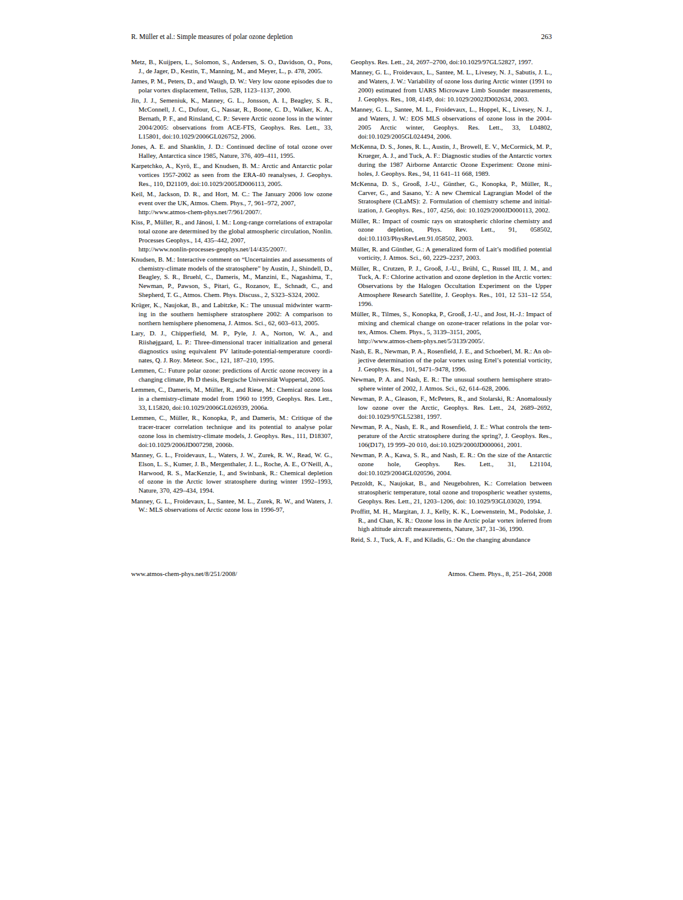R. Müller et al.: Simple measures of polar ozone depletion
263
Metz, B., Kuijpers, L., Solomon, S., Andersen, S. O., Davidson, O., Pons, J., de Jager, D., Kestin, T., Manning, M., and Meyer, L., p. 478, 2005.
James, P. M., Peters, D., and Waugh, D. W.: Very low ozone episodes due to polar vortex displacement, Tellus, 52B, 1123–1137, 2000.
Jin, J. J., Semeniuk, K., Manney, G. L., Jonsson, A. I., Beagley, S. R., McConnell, J. C., Dufour, G., Nassar, R., Boone, C. D., Walker, K. A., Bernath, P. F., and Rinsland, C. P.: Severe Arctic ozone loss in the winter 2004/2005: observations from ACE-FTS, Geophys. Res. Lett., 33, L15801, doi:10.1029/2006GL026752, 2006.
Jones, A. E. and Shanklin, J. D.: Continued decline of total ozone over Halley, Antarctica since 1985, Nature, 376, 409–411, 1995.
Karpetchko, A., Kyrö, E., and Knudsen, B. M.: Arctic and Antarctic polar vortices 1957-2002 as seen from the ERA-40 reanalyses, J. Geophys. Res., 110, D21109, doi:10.1029/2005JD006113, 2005.
Keil, M., Jackson, D. R., and Hort, M. C.: The January 2006 low ozone event over the UK, Atmos. Chem. Phys., 7, 961–972, 2007,
http://www.atmos-chem-phys.net/7/961/2007/.
Kiss, P., Müller, R., and Jánosi, I. M.: Long-range correlations of extrapolar total ozone are determined by the global atmospheric circulation, Nonlin. Processes Geophys., 14, 435–442, 2007,
http://www.nonlin-processes-geophys.net/14/435/2007/.
Knudsen, B. M.: Interactive comment on “Uncertainties and assessments of chemistry-climate models of the stratosphere” by Austin, J., Shindell, D., Beagley, S. R., Bruehl, C., Dameris, M., Manzini, E., Nagashima, T., Newman, P., Pawson, S., Pitari, G., Rozanov, E., Schnadt, C., and Shepherd, T. G., Atmos. Chem. Phys. Discuss., 2, S323–S324, 2002.
Krüger, K., Naujokat, B., and Labitzke, K.: The unusual midwinter warming in the southern hemisphere stratosphere 2002: A comparison to northern hemisphere phenomena, J. Atmos. Sci., 62, 603–613, 2005.
Lary, D. J., Chipperfield, M. P., Pyle, J. A., Norton, W. A., and Riishøjgaard, L. P.: Three-dimensional tracer initialization and general diagnostics using equivalent PV latitude-potential-temperature coordinates, Q. J. Roy. Meteor. Soc., 121, 187–210, 1995.
Lemmen, C.: Future polar ozone: predictions of Arctic ozone recovery in a changing climate, Ph D thesis, Bergische Universität Wuppertal, 2005.
Lemmen, C., Dameris, M., Müller, R., and Riese, M.: Chemical ozone loss in a chemistry-climate model from 1960 to 1999, Geophys. Res. Lett., 33, L15820, doi:10.1029/2006GL026939, 2006a.
Lemmen, C., Müller, R., Konopka, P., and Dameris, M.: Critique of the tracer-tracer correlation technique and its potential to analyse polar ozone loss in chemistry-climate models, J. Geophys. Res., 111, D18307, doi:10.1029/2006JD007298, 2006b.
Manney, G. L., Froidevaux, L., Waters, J. W., Zurek, R. W., Read, W. G., Elson, L. S., Kumer, J. B., Mergenthaler, J. L., Roche, A. E., O’Neill, A., Harwood, R. S., MacKenzie, I., and Swinbank, R.: Chemical depletion of ozone in the Arctic lower stratosphere during winter 1992–1993, Nature, 370, 429–434, 1994.
Manney, G. L., Froidevaux, L., Santee, M. L., Zurek, R. W., and Waters, J. W.: MLS observations of Arctic ozone loss in 1996-97,
Geophys. Res. Lett., 24, 2697–2700, doi:10.1029/97GL52827, 1997.
Manney, G. L., Froidevaux, L., Santee, M. L., Livesey, N. J., Sabutis, J. L., and Waters, J. W.: Variability of ozone loss during Arctic winter (1991 to 2000) estimated from UARS Microwave Limb Sounder measurements, J. Geophys. Res., 108, 4149, doi: 10.1029/2002JD002634, 2003.
Manney, G. L., Santee, M. L., Froidevaux, L., Hoppel, K., Livesey, N. J., and Waters, J. W.: EOS MLS observations of ozone loss in the 2004-2005 Arctic winter, Geophys. Res. Lett., 33, L04802, doi:10.1029/2005GL024494, 2006.
McKenna, D. S., Jones, R. L., Austin, J., Browell, E. V., McCormick, M. P., Krueger, A. J., and Tuck, A. F.: Diagnostic studies of the Antarctic vortex during the 1987 Airborne Antarctic Ozone Experiment: Ozone miniholes, J. Geophys. Res., 94, 11 641–11 668, 1989.
McKenna, D. S., Grooß, J.-U., Günther, G., Konopka, P., Müller, R., Carver, G., and Sasano, Y.: A new Chemical Lagrangian Model of the Stratosphere (CLaMS): 2. Formulation of chemistry scheme and initialization, J. Geophys. Res., 107, 4256, doi: 10.1029/2000JD000113, 2002.
Müller, R.: Impact of cosmic rays on stratospheric chlorine chemistry and ozone depletion, Phys. Rev. Lett., 91, 058502, doi:10.1103/PhysRevLett.91.058502, 2003.
Müller, R. and Günther, G.: A generalized form of Lait’s modified potential vorticity, J. Atmos. Sci., 60, 2229–2237, 2003.
Müller, R., Crutzen, P. J., Grooß, J.-U., Brühl, C., Russel III, J. M., and Tuck, A. F.: Chlorine activation and ozone depletion in the Arctic vortex: Observations by the Halogen Occultation Experiment on the Upper Atmosphere Research Satellite, J. Geophys. Res., 101, 12 531–12 554, 1996.
Müller, R., Tilmes, S., Konopka, P., Grooß, J.-U., and Jost, H.-J.: Impact of mixing and chemical change on ozone-tracer relations in the polar vortex, Atmos. Chem. Phys., 5, 3139–3151, 2005,
http://www.atmos-chem-phys.net/5/3139/2005/.
Nash, E. R., Newman, P. A., Rosenfield, J. E., and Schoeberl, M. R.: An objective determination of the polar vortex using Ertel’s potential vorticity, J. Geophys. Res., 101, 9471–9478, 1996.
Newman, P. A. and Nash, E. R.: The unusual southern hemisphere stratosphere winter of 2002, J. Atmos. Sci., 62, 614–628, 2006.
Newman, P. A., Gleason, F., McPeters, R., and Stolarski, R.: Anomalously low ozone over the Arctic, Geophys. Res. Lett., 24, 2689–2692, doi:10.1029/97GL52381, 1997.
Newman, P. A., Nash, E. R., and Rosenfield, J. E.: What controls the temperature of the Arctic stratosphere during the spring?, J. Geophys. Res., 106(D17), 19 999–20 010, doi:10.1029/2000JD000061, 2001.
Newman, P. A., Kawa, S. R., and Nash, E. R.: On the size of the Antarctic ozone hole, Geophys. Res. Lett., 31, L21104, doi:10.1029/2004GL020596, 2004.
Petzoldt, K., Naujokat, B., and Neugebohren, K.: Correlation between stratospheric temperature, total ozone and tropospheric weather systems, Geophys. Res. Lett., 21, 1203–1206, doi: 10.1029/93GL03020, 1994.
Proffitt, M. H., Margitan, J. J., Kelly, K. K., Loewenstein, M., Podolske, J. R., and Chan, K. R.: Ozone loss in the Arctic polar vortex inferred from high altitude aircraft measurements, Nature, 347, 31–36, 1990.
Reid, S. J., Tuck, A. F., and Kiladis, G.: On the changing abundance
www.atmos-chem-phys.net/8/251/2008/
Atmos. Chem. Phys., 8, 251–264, 2008